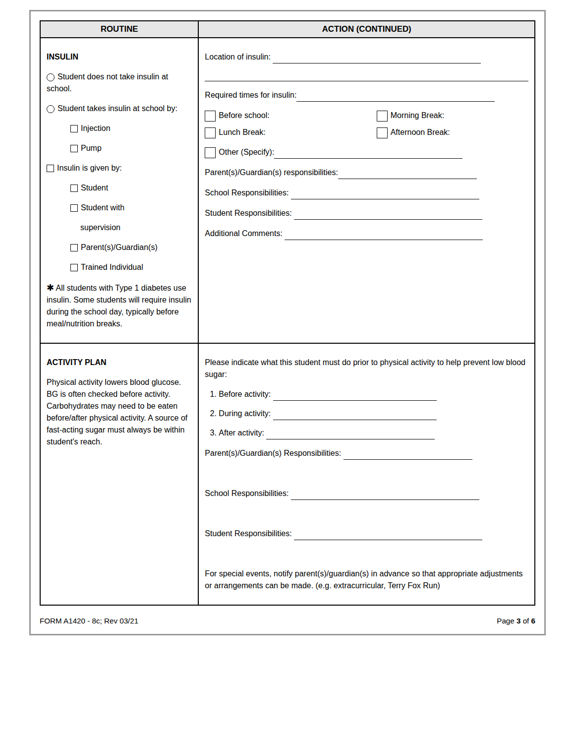| ROUTINE | ACTION (CONTINUED) |
| --- | --- |
| INSULIN Student does not take insulin at school. Student takes insulin at school by: Injection Pump Insulin is given by: Student Student with supervision Parent(s)/Guardian(s) Trained Individual ✱ All students with Type 1 diabetes use insulin. Some students will require insulin during the school day, typically before meal/nutrition breaks. | Location of insulin: Required times for insulin: Before school: Morning Break: Lunch Break: Afternoon Break: Other (Specify): Parent(s)/Guardian(s) responsibilities: School Responsibilities: Student Responsibilities: Additional Comments: |
| ACTIVITY PLAN Physical activity lowers blood glucose. BG is often checked before activity. Carbohydrates may need to be eaten before/after physical activity. A source of fast-acting sugar must always be within student's reach. | Please indicate what this student must do prior to physical activity to help prevent low blood sugar: Before activity: During activity: After activity: Parent(s)/Guardian(s) Responsibilities: School Responsibilities: Student Responsibilities: For special events, notify parent(s)/guardian(s) in advance so that appropriate adjustments or arrangements can be made. (e.g. extracurricular, Terry Fox Run) |
FORM A1420 - 8c; Rev 03/21
Page 3 of 6